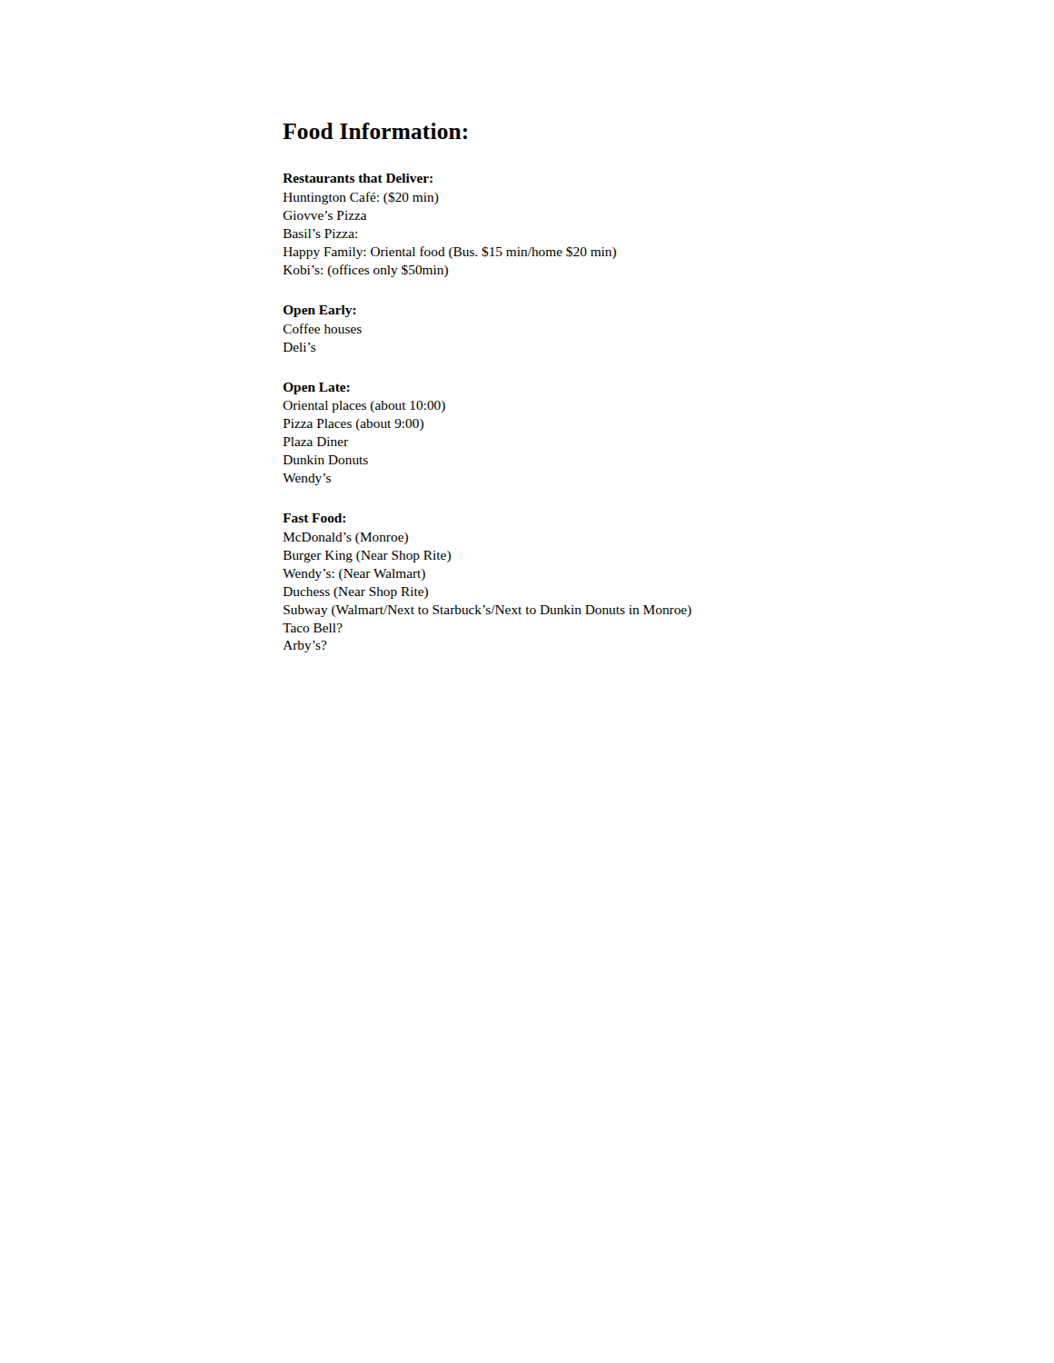Food Information:
Restaurants that Deliver:
Huntington Café: ($20 min)
Giovve’s Pizza
Basil’s Pizza:
Happy Family: Oriental food (Bus. $15 min/home $20 min)
Kobi’s: (offices only $50min)
Open Early:
Coffee houses
Deli’s
Open Late:
Oriental places (about 10:00)
Pizza Places (about 9:00)
Plaza Diner
Dunkin Donuts
Wendy’s
Fast Food:
McDonald’s (Monroe)
Burger King (Near Shop Rite)
Wendy’s: (Near Walmart)
Duchess (Near Shop Rite)
Subway (Walmart/Next to Starbuck’s/Next to Dunkin Donuts in Monroe)
Taco Bell?
Arby’s?